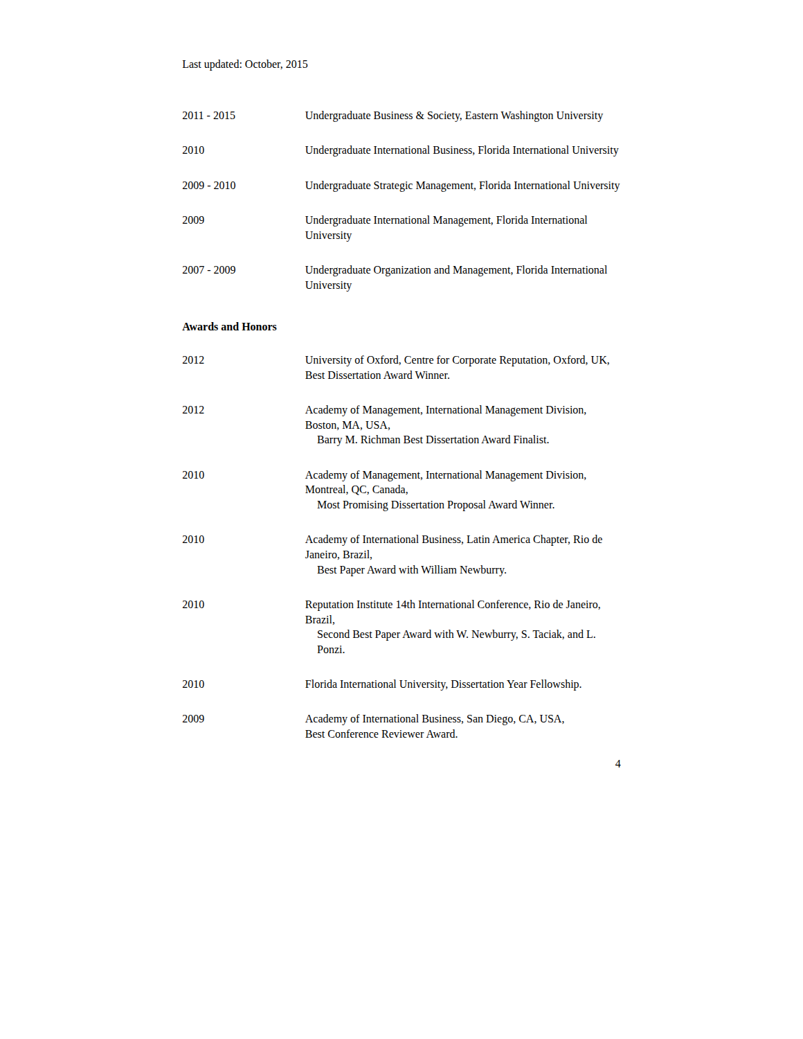Last updated: October, 2015
| 2011 - 2015 | Undergraduate Business & Society, Eastern Washington University |
| 2010 | Undergraduate International Business, Florida International University |
| 2009 - 2010 | Undergraduate Strategic Management, Florida International University |
| 2009 | Undergraduate International Management, Florida International University |
| 2007 - 2009 | Undergraduate Organization and Management, Florida International University |
Awards and Honors
| 2012 | University of Oxford, Centre for Corporate Reputation, Oxford, UK, Best Dissertation Award Winner. |
| 2012 | Academy of Management, International Management Division, Boston, MA, USA, Barry M. Richman Best Dissertation Award Finalist. |
| 2010 | Academy of Management, International Management Division, Montreal, QC, Canada, Most Promising Dissertation Proposal Award Winner. |
| 2010 | Academy of International Business, Latin America Chapter, Rio de Janeiro, Brazil, Best Paper Award with William Newburry. |
| 2010 | Reputation Institute 14th International Conference, Rio de Janeiro, Brazil, Second Best Paper Award with W. Newburry, S. Taciak, and L. Ponzi. |
| 2010 | Florida International University, Dissertation Year Fellowship. |
| 2009 | Academy of International Business, San Diego, CA, USA, Best Conference Reviewer Award. |
4